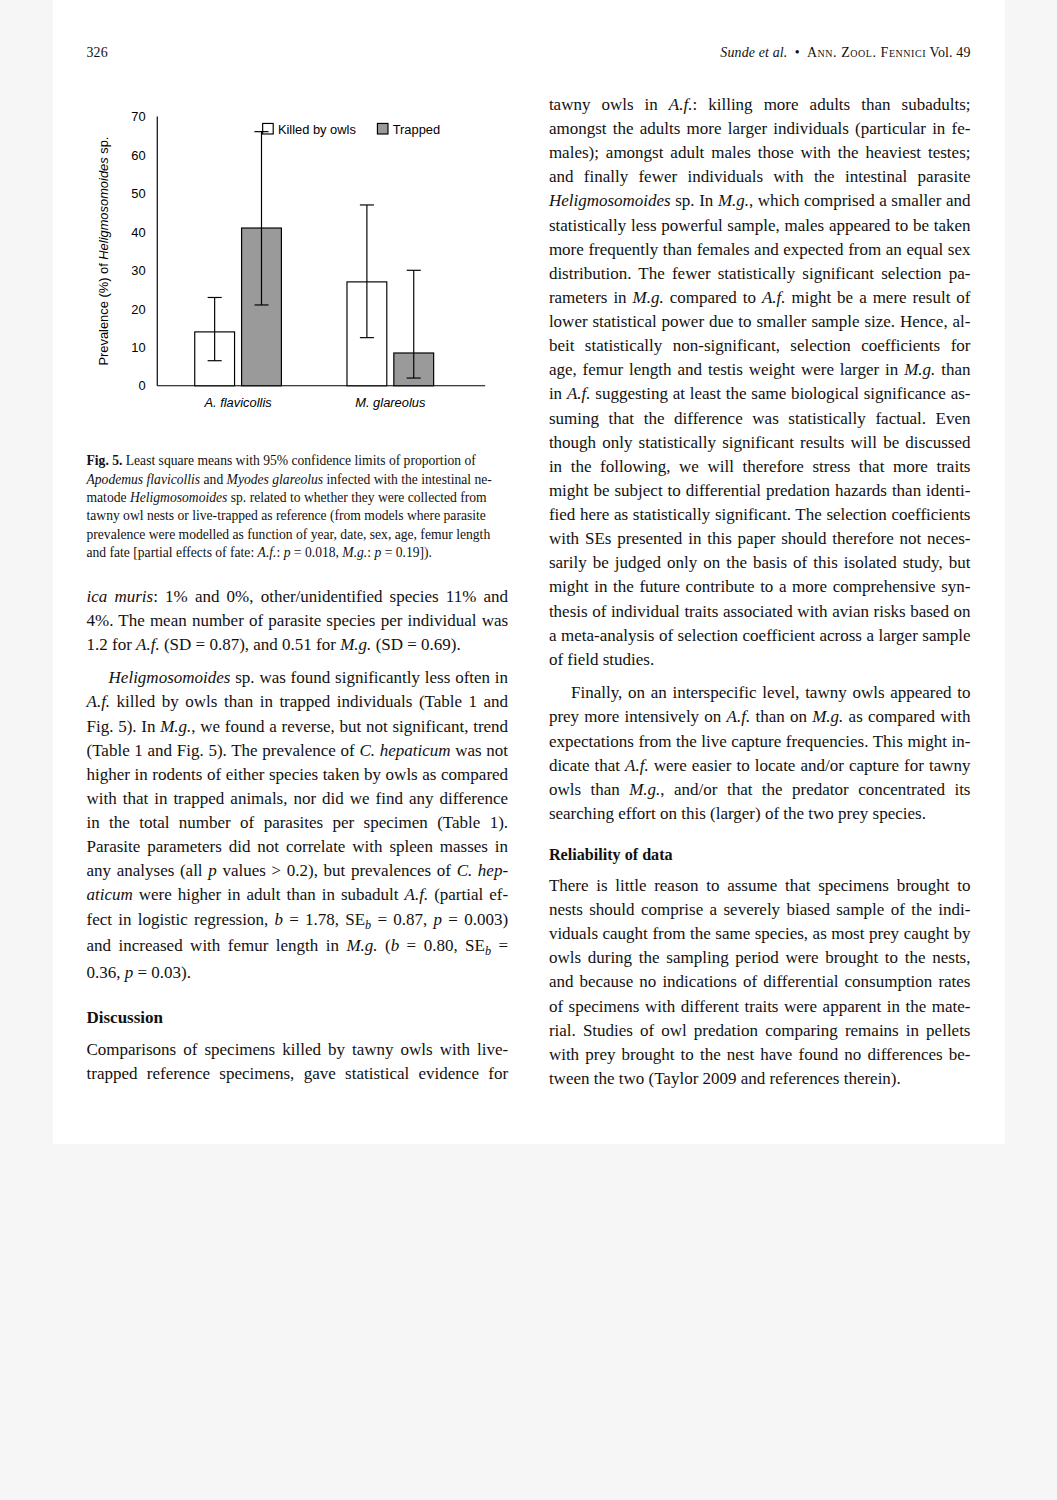326 Sunde et al. • Ann. Zool. Fennici Vol. 49
70 60 50 40 30 20 10 0 Prevalence (%) of Heligmosomoides sp. Killed by owls Trapped A. flavicollis M. glareolus
Fig. 5. Least square means with 95% confidence limits of proportion of Apodemus flavicollis and Myodes glareolus infected with the intestinal nematode Heligmosomoides sp. related to whether they were collected from tawny owl nests or live-trapped as reference (from models where parasite prevalence were modelled as function of year, date, sex, age, femur length and fate [partial effects of fate: A.f.: p = 0.018, M.g.: p = 0.19]).
ica muris: 1% and 0%, other/unidentified species 11% and 4%. The mean number of parasite species per individual was 1.2 for A.f. (SD = 0.87), and 0.51 for M.g. (SD = 0.69).
Heligmosomoides sp. was found significantly less often in A.f. killed by owls than in trapped individuals (Table 1 and Fig. 5). In M.g., we found a reverse, but not significant, trend (Table 1 and Fig. 5). The prevalence of C. hepaticum was not higher in rodents of either species taken by owls as compared with that in trapped animals, nor did we find any difference in the total number of parasites per specimen (Table 1). Parasite parameters did not correlate with spleen masses in any analyses (all p values > 0.2), but prevalences of C. hepaticum were higher in adult than in subadult A.f. (partial effect in logistic regression, b = 1.78, SEb = 0.87, p = 0.003) and increased with femur length in M.g. (b = 0.80, SEb = 0.36, p = 0.03).
Discussion
Comparisons of specimens killed by tawny owls with live-trapped reference specimens, gave statistical evidence for tawny owls in A.f.: killing more adults than subadults; amongst the adults more larger individuals (particular in females); amongst adult males those with the heaviest testes; and finally fewer individuals with the intestinal parasite Heligmosomoides sp. In M.g., which comprised a smaller and statistically less powerful sample, males appeared to be taken more frequently than females and expected from an equal sex distribution. The fewer statistically significant selection parameters in M.g. compared to A.f. might be a mere result of lower statistical power due to smaller sample size. Hence, albeit statistically non-significant, selection coefficients for age, femur length and testis weight were larger in M.g. than in A.f. suggesting at least the same biological significance assuming that the difference was statistically factual. Even though only statistically significant results will be discussed in the following, we will therefore stress that more traits might be subject to differential predation hazards than identified here as statistically significant. The selection coefficients with SEs presented in this paper should therefore not necessarily be judged only on the basis of this isolated study, but might in the future contribute to a more comprehensive synthesis of individual traits associated with avian risks based on a meta-analysis of selection coefficient across a larger sample of field studies.
Finally, on an interspecific level, tawny owls appeared to prey more intensively on A.f. than on M.g. as compared with expectations from the live capture frequencies. This might indicate that A.f. were easier to locate and/or capture for tawny owls than M.g., and/or that the predator concentrated its searching effort on this (larger) of the two prey species.
Reliability of data
There is little reason to assume that specimens brought to nests should comprise a severely biased sample of the individuals caught from the same species, as most prey caught by owls during the sampling period were brought to the nests, and because no indications of differential consumption rates of specimens with different traits were apparent in the material. Studies of owl predation comparing remains in pellets with prey brought to the nest have found no differences between the two (Taylor 2009 and references therein).